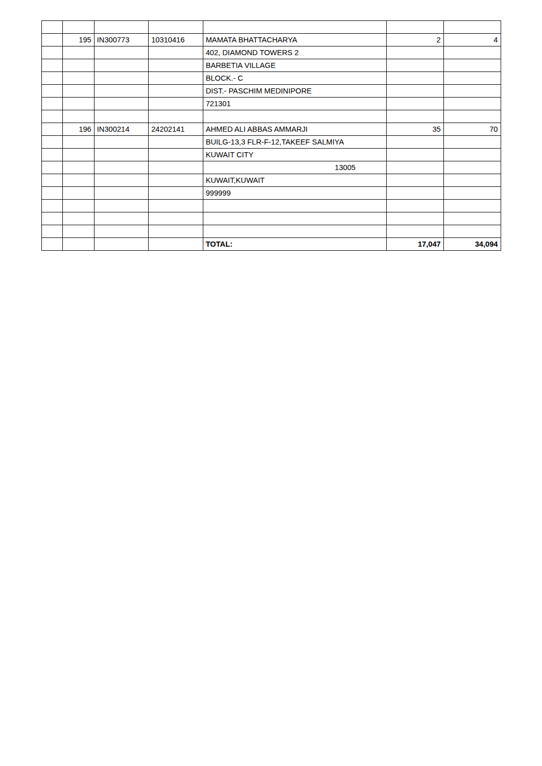| | 195 | IN300773 | 10310416 | MAMATA BHATTACHARYA | 2 | 4 |
| | | | | 402, DIAMOND TOWERS 2 | | |
| | | | | BARBETIA VILLAGE | | |
| | | | | BLOCK.- C | | |
| | | | | DIST.- PASCHIM MEDINIPORE | | |
| | | | | 721301 | | |
| | 196 | IN300214 | 24202141 | AHMED ALI ABBAS AMMARJI | 35 | 70 |
| | | | | BUILG-13,3 FLR-F-12,TAKEEF SALMIYA | | |
| | | | | KUWAIT CITY | | |
| | | | | 13005 | | |
| | | | | KUWAIT,KUWAIT | | |
| | | | | 999999 | | |
| | | | | TOTAL: | 17,047 | 34,094 |